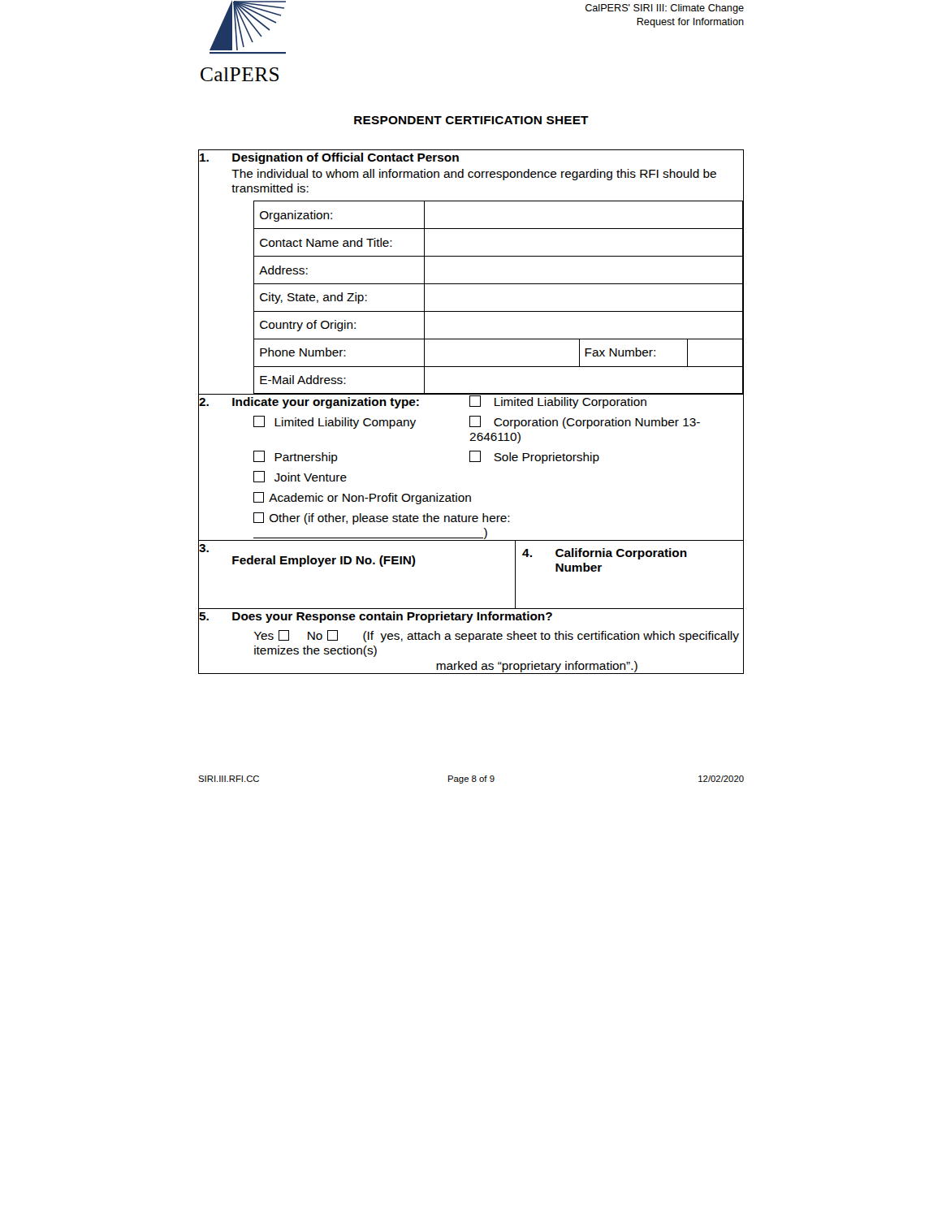Cal PERS
CalPERS' SIRI III: Climate Change
Request for Information
RESPONDENT CERTIFICATION SHEET
| 1. | Designation of Official Contact Person The individual to whom all information and correspondence regarding this RFI should be transmitted is: / Organization: / / / Contact Name and Title: / / / Address: / / / City, State, and Zip: / / / Country of Origin: / / / Phone Number: / / Fax Number: / / / E-Mail Address: / / |
| 2. | Indicate your organization type: Limited Liability Corporation Limited Liability Company Corporation (Corporation Number 13-2646110) Partnership Sole Proprietorship Joint Venture Academic or Non-Profit Organization Other (if other, please state the nature here: ) |
| 3. | / Federal Employer ID No. (FEIN) / / 4. / California Corporation Number / / |
| 5. | Does your Response contain Proprietary Information? Yes No (If yes, attach a separate sheet to this certification which specifically itemizes the section(s) marked as “proprietary information”.) |
SIRI.III.RFI.CC
Page 8 of 9
12/02/2020